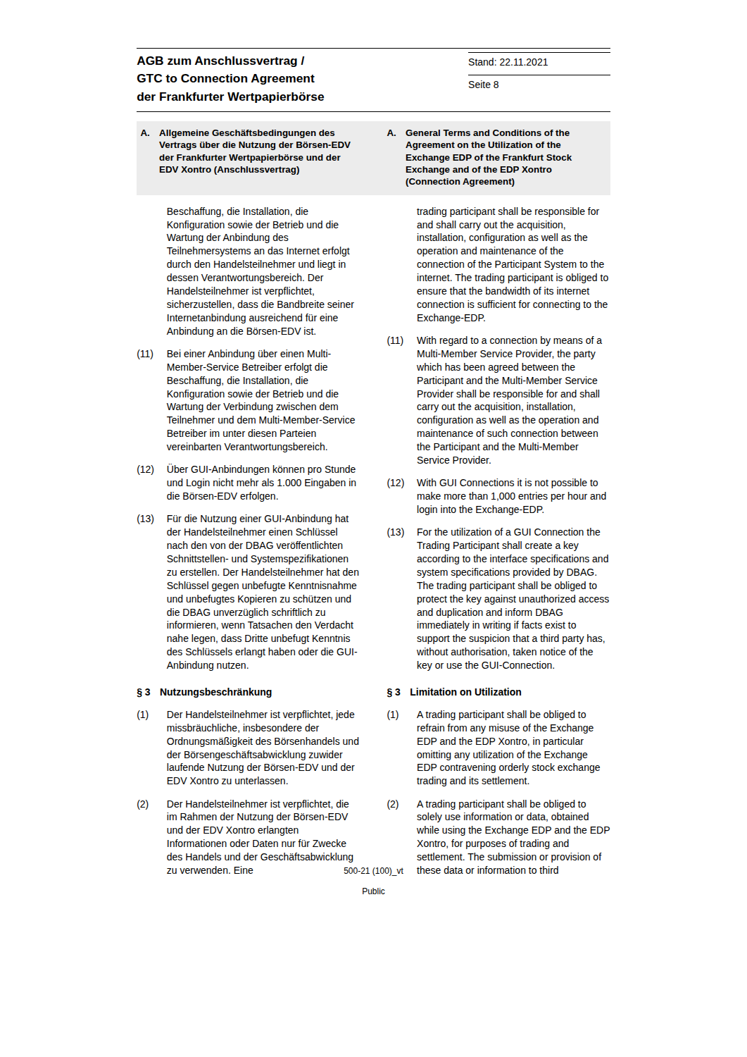AGB zum Anschlussvertrag /
GTC to Connection Agreement
der Frankfurter Wertpapierbörse
Stand: 22.11.2021
Seite 8
A. Allgemeine Geschäftsbedingungen des Vertrags über die Nutzung der Börsen-EDV der Frankfurter Wertpapierbörse und der EDV Xontro (Anschlussvertrag)
A. General Terms and Conditions of the Agreement on the Utilization of the Exchange EDP of the Frankfurt Stock Exchange and of the EDP Xontro (Connection Agreement)
Beschaffung, die Installation, die Konfiguration sowie der Betrieb und die Wartung der Anbindung des Teilnehmersystems an das Internet erfolgt durch den Handelsteilnehmer und liegt in dessen Verantwortungsbereich. Der Handelsteilnehmer ist verpflichtet, sicherzustellen, dass die Bandbreite seiner Internetanbindung ausreichend für eine Anbindung an die Börsen-EDV ist.
(11)
Bei einer Anbindung über einen Multi-Member-Service Betreiber erfolgt die Beschaffung, die Installation, die Konfiguration sowie der Betrieb und die Wartung der Verbindung zwischen dem Teilnehmer und dem Multi-Member-Service Betreiber im unter diesen Parteien vereinbarten Verantwortungsbereich.
(12)
Über GUI-Anbindungen können pro Stunde und Login nicht mehr als 1.000 Eingaben in die Börsen-EDV erfolgen.
(13)
Für die Nutzung einer GUI-Anbindung hat der Handelsteilnehmer einen Schlüssel nach den von der DBAG veröffentlichten Schnittstellen- und Systemspezifikationen zu erstellen. Der Handelsteilnehmer hat den Schlüssel gegen unbefugte Kenntnisnahme und unbefugtes Kopieren zu schützen und die DBAG unverzüglich schriftlich zu informieren, wenn Tatsachen den Verdacht nahe legen, dass Dritte unbefugt Kenntnis des Schlüssels erlangt haben oder die GUI-Anbindung nutzen.
§ 3 Nutzungsbeschränkung
(1)
Der Handelsteilnehmer ist verpflichtet, jede missbräuchliche, insbesondere der Ordnungsmäßigkeit des Börsenhandels und der Börsengeschäftsabwicklung zuwider laufende Nutzung der Börsen-EDV und der EDV Xontro zu unterlassen.
(2)
Der Handelsteilnehmer ist verpflichtet, die im Rahmen der Nutzung der Börsen-EDV und der EDV Xontro erlangten Informationen oder Daten nur für Zwecke des Handels und der Geschäftsabwicklung zu verwenden. Eine
trading participant shall be responsible for and shall carry out the acquisition, installation, configuration as well as the operation and maintenance of the connection of the Participant System to the internet. The trading participant is obliged to ensure that the bandwidth of its internet connection is sufficient for connecting to the Exchange-EDP.
(11)
With regard to a connection by means of a Multi-Member Service Provider, the party which has been agreed between the Participant and the Multi-Member Service Provider shall be responsible for and shall carry out the acquisition, installation, configuration as well as the operation and maintenance of such connection between the Participant and the Multi-Member Service Provider.
(12)
With GUI Connections it is not possible to make more than 1,000 entries per hour and login into the Exchange-EDP.
(13)
For the utilization of a GUI Connection the Trading Participant shall create a key according to the interface specifications and system specifications provided by DBAG. The trading participant shall be obliged to protect the key against unauthorized access and duplication and inform DBAG immediately in writing if facts exist to support the suspicion that a third party has, without authorisation, taken notice of the key or use the GUI-Connection.
§ 3 Limitation on Utilization
(1)
A trading participant shall be obliged to refrain from any misuse of the Exchange EDP and the EDP Xontro, in particular omitting any utilization of the Exchange EDP contravening orderly stock exchange trading and its settlement.
(2)
A trading participant shall be obliged to solely use information or data, obtained while using the Exchange EDP and the EDP Xontro, for purposes of trading and settlement. The submission or provision of these data or information to third
500-21 (100)_vt
Public